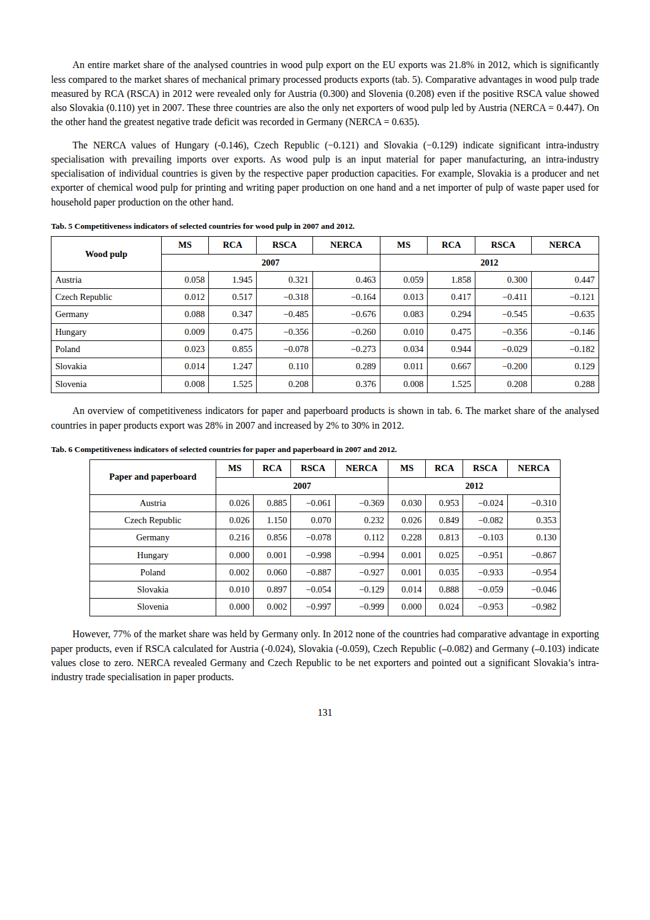An entire market share of the analysed countries in wood pulp export on the EU exports was 21.8% in 2012, which is significantly less compared to the market shares of mechanical primary processed products exports (tab. 5). Comparative advantages in wood pulp trade measured by RCA (RSCA) in 2012 were revealed only for Austria (0.300) and Slovenia (0.208) even if the positive RSCA value showed also Slovakia (0.110) yet in 2007. These three countries are also the only net exporters of wood pulp led by Austria (NERCA = 0.447). On the other hand the greatest negative trade deficit was recorded in Germany (NERCA = 0.635).
The NERCA values of Hungary (-0.146), Czech Republic (−0.121) and Slovakia (−0.129) indicate significant intra-industry specialisation with prevailing imports over exports. As wood pulp is an input material for paper manufacturing, an intra-industry specialisation of individual countries is given by the respective paper production capacities. For example, Slovakia is a producer and net exporter of chemical wood pulp for printing and writing paper production on one hand and a net importer of pulp of waste paper used for household paper production on the other hand.
Tab. 5 Competitiveness indicators of selected countries for wood pulp in 2007 and 2012.
| Wood pulp | MS | RCA | RSCA | NERCA | MS | RCA | RSCA | NERCA |
| --- | --- | --- | --- | --- | --- | --- | --- | --- |
| 2007 | 2012 |
| Austria | 0.058 | 1.945 | 0.321 | 0.463 | 0.059 | 1.858 | 0.300 | 0.447 |
| Czech Republic | 0.012 | 0.517 | −0.318 | −0.164 | 0.013 | 0.417 | −0.411 | −0.121 |
| Germany | 0.088 | 0.347 | −0.485 | −0.676 | 0.083 | 0.294 | −0.545 | −0.635 |
| Hungary | 0.009 | 0.475 | −0.356 | −0.260 | 0.010 | 0.475 | −0.356 | −0.146 |
| Poland | 0.023 | 0.855 | −0.078 | −0.273 | 0.034 | 0.944 | −0.029 | −0.182 |
| Slovakia | 0.014 | 1.247 | 0.110 | 0.289 | 0.011 | 0.667 | −0.200 | 0.129 |
| Slovenia | 0.008 | 1.525 | 0.208 | 0.376 | 0.008 | 1.525 | 0.208 | 0.288 |
An overview of competitiveness indicators for paper and paperboard products is shown in tab. 6. The market share of the analysed countries in paper products export was 28% in 2007 and increased by 2% to 30% in 2012.
Tab. 6 Competitiveness indicators of selected countries for paper and paperboard in 2007 and 2012.
| Paper and paperboard | MS | RCA | RSCA | NERCA | MS | RCA | RSCA | NERCA |
| --- | --- | --- | --- | --- | --- | --- | --- | --- |
| 2007 | 2012 |
| Austria | 0.026 | 0.885 | −0.061 | −0.369 | 0.030 | 0.953 | −0.024 | −0.310 |
| Czech Republic | 0.026 | 1.150 | 0.070 | 0.232 | 0.026 | 0.849 | −0.082 | 0.353 |
| Germany | 0.216 | 0.856 | −0.078 | 0.112 | 0.228 | 0.813 | −0.103 | 0.130 |
| Hungary | 0.000 | 0.001 | −0.998 | −0.994 | 0.001 | 0.025 | −0.951 | −0.867 |
| Poland | 0.002 | 0.060 | −0.887 | −0.927 | 0.001 | 0.035 | −0.933 | −0.954 |
| Slovakia | 0.010 | 0.897 | −0.054 | −0.129 | 0.014 | 0.888 | −0.059 | −0.046 |
| Slovenia | 0.000 | 0.002 | −0.997 | −0.999 | 0.000 | 0.024 | −0.953 | −0.982 |
However, 77% of the market share was held by Germany only. In 2012 none of the countries had comparative advantage in exporting paper products, even if RSCA calculated for Austria (-0.024), Slovakia (-0.059), Czech Republic (–0.082) and Germany (–0.103) indicate values close to zero. NERCA revealed Germany and Czech Republic to be net exporters and pointed out a significant Slovakia’s intra-industry trade specialisation in paper products.
131